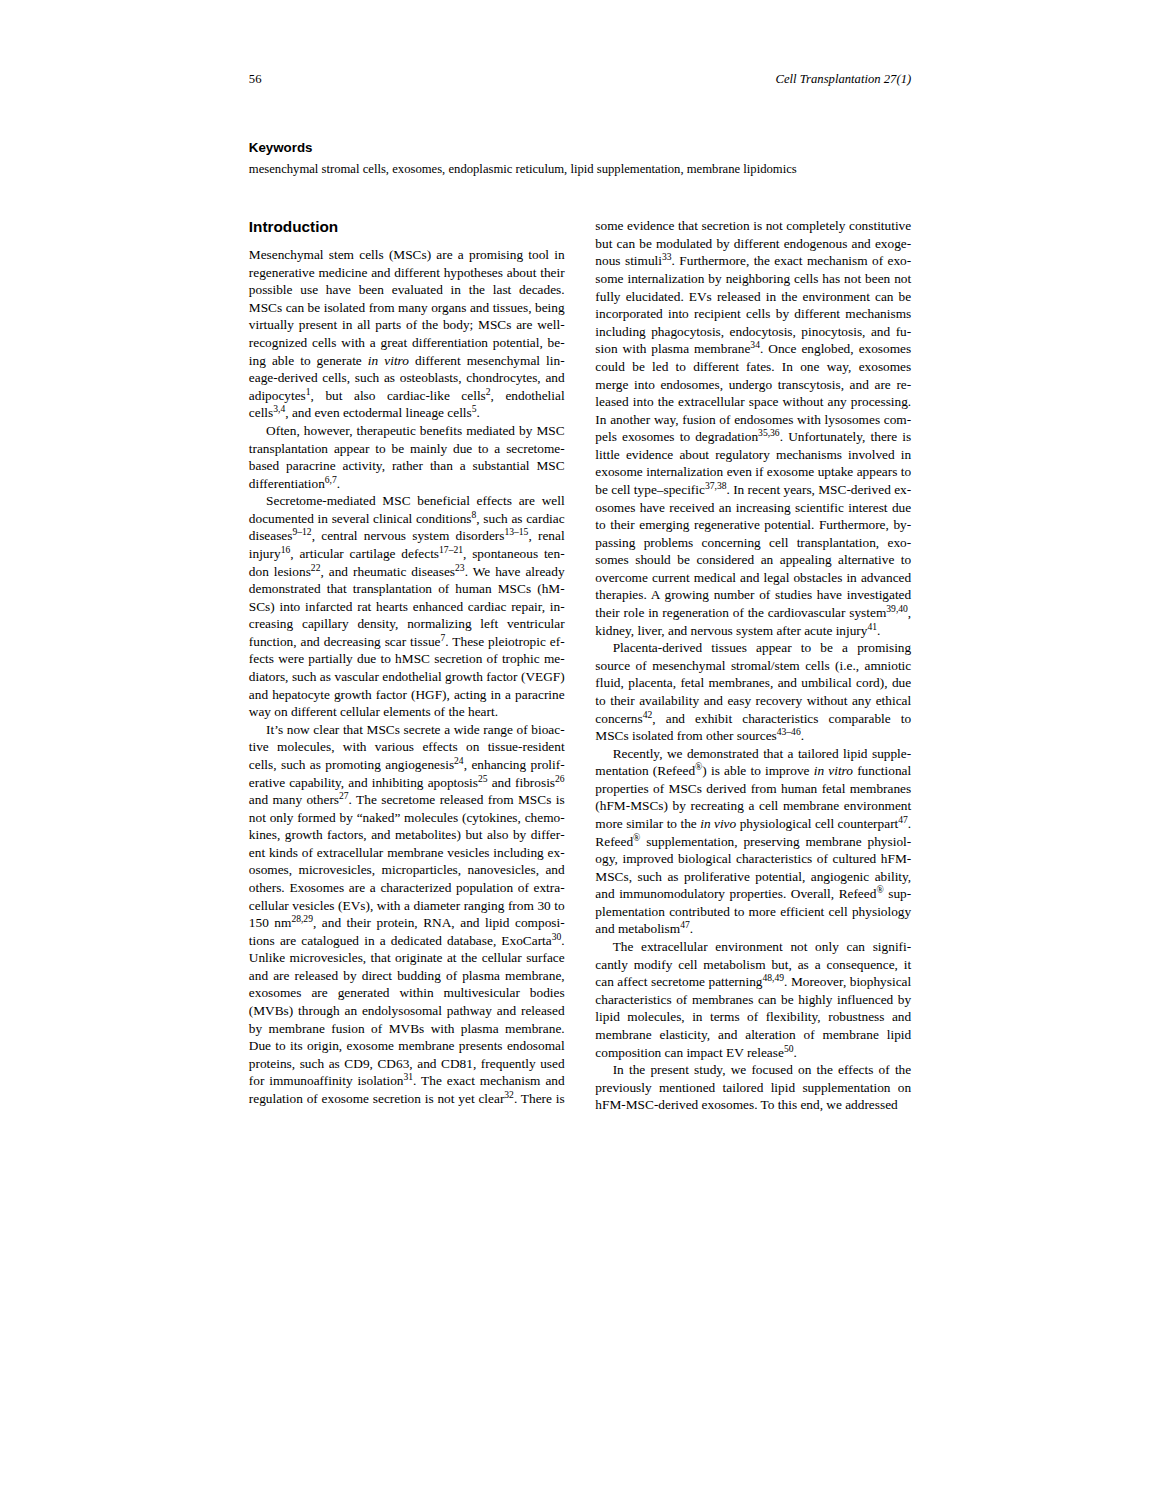56 Cell Transplantation 27(1)
Keywords
mesenchymal stromal cells, exosomes, endoplasmic reticulum, lipid supplementation, membrane lipidomics
Introduction
Mesenchymal stem cells (MSCs) are a promising tool in regenerative medicine and different hypotheses about their possible use have been evaluated in the last decades. MSCs can be isolated from many organs and tissues, being virtually present in all parts of the body; MSCs are well-recognized cells with a great differentiation potential, being able to generate in vitro different mesenchymal lineage-derived cells, such as osteoblasts, chondrocytes, and adipocytes1, but also cardiac-like cells2, endothelial cells3,4, and even ectodermal lineage cells5.
Often, however, therapeutic benefits mediated by MSC transplantation appear to be mainly due to a secretome-based paracrine activity, rather than a substantial MSC differentiation6,7.
Secretome-mediated MSC beneficial effects are well documented in several clinical conditions8, such as cardiac diseases9–12, central nervous system disorders13–15, renal injury16, articular cartilage defects17–21, spontaneous tendon lesions22, and rheumatic diseases23. We have already demonstrated that transplantation of human MSCs (hMSCs) into infarcted rat hearts enhanced cardiac repair, increasing capillary density, normalizing left ventricular function, and decreasing scar tissue7. These pleiotropic effects were partially due to hMSC secretion of trophic mediators, such as vascular endothelial growth factor (VEGF) and hepatocyte growth factor (HGF), acting in a paracrine way on different cellular elements of the heart.
It’s now clear that MSCs secrete a wide range of bioactive molecules, with various effects on tissue-resident cells, such as promoting angiogenesis24, enhancing proliferative capability, and inhibiting apoptosis25 and fibrosis26 and many others27. The secretome released from MSCs is not only formed by “naked” molecules (cytokines, chemokines, growth factors, and metabolites) but also by different kinds of extracellular membrane vesicles including exosomes, microvesicles, microparticles, nanovesicles, and others. Exosomes are a characterized population of extracellular vesicles (EVs), with a diameter ranging from 30 to 150 nm28,29, and their protein, RNA, and lipid compositions are catalogued in a dedicated database, ExoCarta30. Unlike microvesicles, that originate at the cellular surface and are released by direct budding of plasma membrane, exosomes are generated within multivesicular bodies (MVBs) through an endolysosomal pathway and released by membrane fusion of MVBs with plasma membrane. Due to its origin, exosome membrane presents endosomal proteins, such as CD9, CD63, and CD81, frequently used for immunoaffinity isolation31. The exact mechanism and regulation of exosome secretion is not yet clear32. There is some evidence that secretion is not completely constitutive but can be modulated by different endogenous and exogenous stimuli33. Furthermore, the exact mechanism of exosome internalization by neighboring cells has not been not fully elucidated. EVs released in the environment can be incorporated into recipient cells by different mechanisms including phagocytosis, endocytosis, pinocytosis, and fusion with plasma membrane34. Once englobed, exosomes could be led to different fates. In one way, exosomes merge into endosomes, undergo transcytosis, and are released into the extracellular space without any processing. In another way, fusion of endosomes with lysosomes compels exosomes to degradation35,36. Unfortunately, there is little evidence about regulatory mechanisms involved in exosome internalization even if exosome uptake appears to be cell type–specific37,38. In recent years, MSC-derived exosomes have received an increasing scientific interest due to their emerging regenerative potential. Furthermore, bypassing problems concerning cell transplantation, exosomes should be considered an appealing alternative to overcome current medical and legal obstacles in advanced therapies. A growing number of studies have investigated their role in regeneration of the cardiovascular system39,40, kidney, liver, and nervous system after acute injury41.
Placenta-derived tissues appear to be a promising source of mesenchymal stromal/stem cells (i.e., amniotic fluid, placenta, fetal membranes, and umbilical cord), due to their availability and easy recovery without any ethical concerns42, and exhibit characteristics comparable to MSCs isolated from other sources43–46.
Recently, we demonstrated that a tailored lipid supplementation (Refeed®) is able to improve in vitro functional properties of MSCs derived from human fetal membranes (hFM-MSCs) by recreating a cell membrane environment more similar to the in vivo physiological cell counterpart47. Refeed® supplementation, preserving membrane physiology, improved biological characteristics of cultured hFM-MSCs, such as proliferative potential, angiogenic ability, and immunomodulatory properties. Overall, Refeed® supplementation contributed to more efficient cell physiology and metabolism47.
The extracellular environment not only can significantly modify cell metabolism but, as a consequence, it can affect secretome patterning48,49. Moreover, biophysical characteristics of membranes can be highly influenced by lipid molecules, in terms of flexibility, robustness and membrane elasticity, and alteration of membrane lipid composition can impact EV release50.
In the present study, we focused on the effects of the previously mentioned tailored lipid supplementation on hFM-MSC-derived exosomes. To this end, we addressed